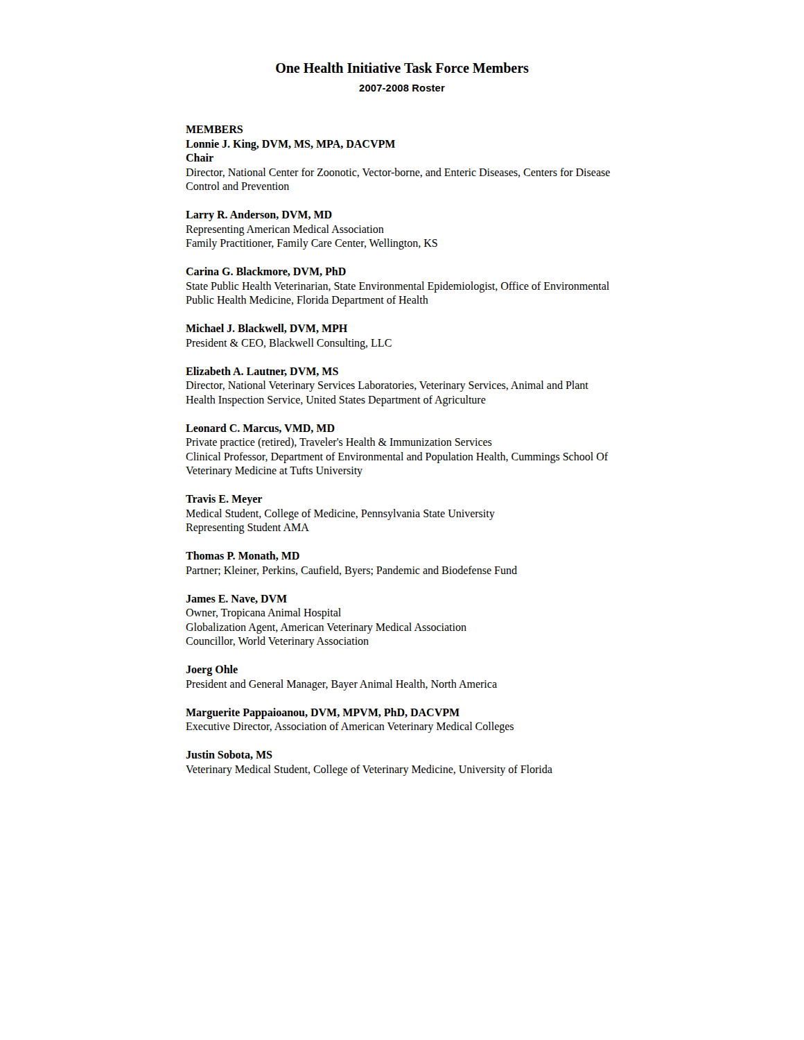One Health Initiative Task Force Members
2007-2008 Roster
MEMBERS
Lonnie J. King, DVM, MS, MPA, DACVPM
Chair
Director, National Center for Zoonotic, Vector-borne, and Enteric Diseases, Centers for Disease Control and Prevention
Larry R. Anderson, DVM, MD
Representing American Medical Association
Family Practitioner, Family Care Center, Wellington, KS
Carina G. Blackmore, DVM, PhD
State Public Health Veterinarian, State Environmental Epidemiologist, Office of Environmental Public Health Medicine, Florida Department of Health
Michael J. Blackwell, DVM, MPH
President & CEO, Blackwell Consulting, LLC
Elizabeth A. Lautner, DVM, MS
Director, National Veterinary Services Laboratories, Veterinary Services, Animal and Plant Health Inspection Service, United States Department of Agriculture
Leonard C. Marcus, VMD, MD
Private practice (retired), Traveler's Health & Immunization Services
Clinical Professor, Department of Environmental and Population Health, Cummings School Of Veterinary Medicine at Tufts University
Travis E. Meyer
Medical Student, College of Medicine, Pennsylvania State University
Representing Student AMA
Thomas P. Monath, MD
Partner; Kleiner, Perkins, Caufield, Byers; Pandemic and Biodefense Fund
James E. Nave, DVM
Owner, Tropicana Animal Hospital
Globalization Agent, American Veterinary Medical Association
Councillor, World Veterinary Association
Joerg Ohle
President and General Manager, Bayer Animal Health, North America
Marguerite Pappaioanou, DVM, MPVM, PhD, DACVPM
Executive Director, Association of American Veterinary Medical Colleges
Justin Sobota, MS
Veterinary Medical Student, College of Veterinary Medicine, University of Florida